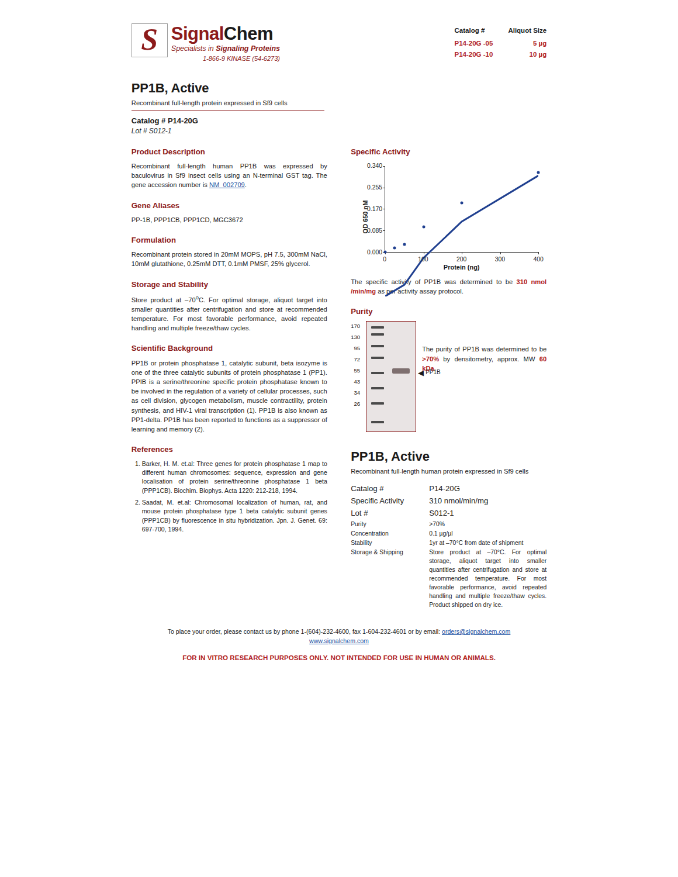S
Signal Chem
Specialists in Signaling Proteins
1-866-9 KINASE (54-6273)
| Catalog # | Aliquot Size |
| --- | --- |
| P14-20G -05 | 5 µg |
| P14-20G -10 | 10 µg |
PP1B, Active
Recombinant full-length protein expressed in Sf9 cells
Catalog # P14-20G
Lot # S012-1
Product Description
Recombinant full-length human PP1B was expressed by baculovirus in Sf9 insect cells using an N-terminal GST tag. The gene accession number is NM_002709.
Gene Aliases
PP-1B, PPP1CB, PPP1CD, MGC3672
Formulation
Recombinant protein stored in 20mM MOPS, pH 7.5, 300mM NaCl, 10mM glutathione, 0.25mM DTT, 0.1mM PMSF, 25% glycerol.
Storage and Stability
Store product at –70oC. For optimal storage, aliquot target into smaller quantities after centrifugation and store at recommended temperature. For most favorable performance, avoid repeated handling and multiple freeze/thaw cycles.
Scientific Background
PP1B or protein phosphatase 1, catalytic subunit, beta isozyme is one of the three catalytic subunits of protein phosphatase 1 (PP1). PPIB is a serine/threonine specific protein phosphatase known to be involved in the regulation of a variety of cellular processes, such as cell division, glycogen metabolism, muscle contractility, protein synthesis, and HIV-1 viral transcription (1). PP1B is also known as PP1-delta. PP1B has been reported to functions as a suppressor of learning and memory (2).
References
Barker, H. M. et.al: Three genes for protein phosphatase 1 map to different human chromosomes: sequence, expression and gene localisation of protein serine/threonine phosphatase 1 beta (PPP1CB). Biochim. Biophys. Acta 1220: 212-218, 1994.
Saadat, M. et.al: Chromosomal localization of human, rat, and mouse protein phosphatase type 1 beta catalytic subunit genes (PPP1CB) by fluorescence in situ hybridization. Jpn. J. Genet. 69: 697-700, 1994.
Specific Activity
OD 650 nM
0.340 0.255 0.170 0.085 0.000
0 100 200 300 400
Protein (ng)
The specific activity of PP1B was determined to be 310 nmol /min/mg as per activity assay protocol.
Purity
170
130
95
72
55
43
34
26
◀PP1B
The purity of PP1B was determined to be >70% by densitometry, approx. MW 60 kDa.
PP1B, Active
Recombinant full-length human protein expressed in Sf9 cells
| Catalog # | P14-20G |
| Specific Activity | 310 nmol/min/mg |
| Lot # | S012-1 |
| Purity | >70% |
| Concentration | 0.1 µg/µl |
| Stability | 1yr at –70°C from date of shipment |
| Storage & Shipping | Store product at –70°C. For optimal storage, aliquot target into smaller quantities after centrifugation and store at recommended temperature. For most favorable performance, avoid repeated handling and multiple freeze/thaw cycles. Product shipped on dry ice. |
To place your order, please contact us by phone 1-(604)-232-4600, fax 1-604-232-4601 or by email: orders@signalchem.com
www.signalchem.com
FOR IN VITRO RESEARCH PURPOSES ONLY. NOT INTENDED FOR USE IN HUMAN OR ANIMALS.